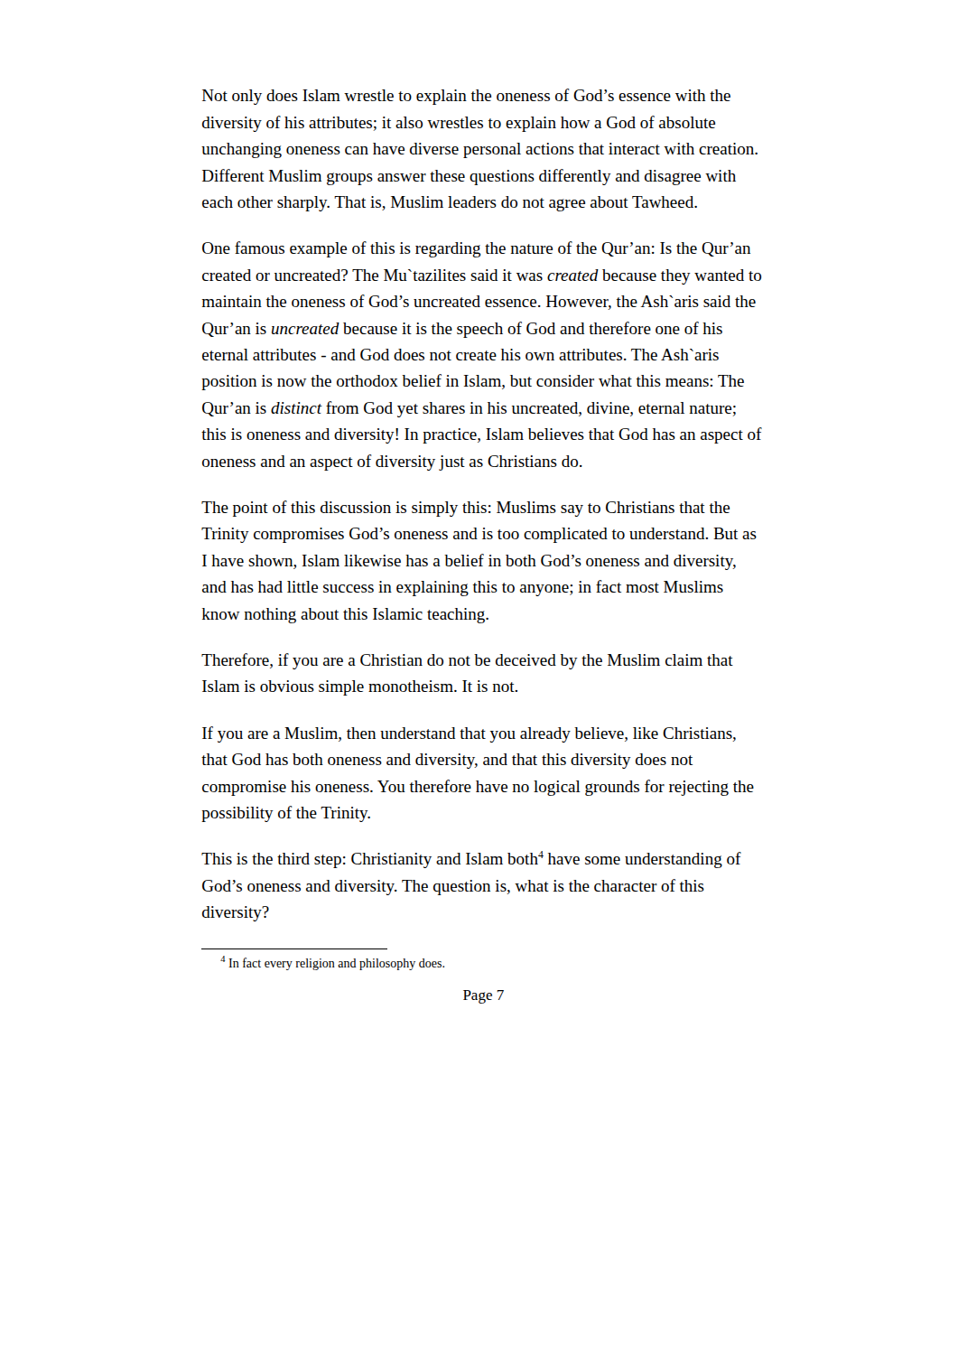Not only does Islam wrestle to explain the oneness of God’s essence with the diversity of his attributes; it also wrestles to explain how a God of absolute unchanging oneness can have diverse personal actions that interact with creation. Different Muslim groups answer these questions differently and disagree with each other sharply. That is, Muslim leaders do not agree about Tawheed.
One famous example of this is regarding the nature of the Qur’an: Is the Qur’an created or uncreated? The Mu`tazilites said it was created because they wanted to maintain the oneness of God’s uncreated essence. However, the Ash`aris said the Qur’an is uncreated because it is the speech of God and therefore one of his eternal attributes - and God does not create his own attributes. The Ash`aris position is now the orthodox belief in Islam, but consider what this means: The Qur’an is distinct from God yet shares in his uncreated, divine, eternal nature; this is oneness and diversity! In practice, Islam believes that God has an aspect of oneness and an aspect of diversity just as Christians do.
The point of this discussion is simply this: Muslims say to Christians that the Trinity compromises God’s oneness and is too complicated to understand. But as I have shown, Islam likewise has a belief in both God’s oneness and diversity, and has had little success in explaining this to anyone; in fact most Muslims know nothing about this Islamic teaching.
Therefore, if you are a Christian do not be deceived by the Muslim claim that Islam is obvious simple monotheism. It is not.
If you are a Muslim, then understand that you already believe, like Christians, that God has both oneness and diversity, and that this diversity does not compromise his oneness. You therefore have no logical grounds for rejecting the possibility of the Trinity.
This is the third step: Christianity and Islam both4 have some understanding of God’s oneness and diversity. The question is, what is the character of this diversity?
4 In fact every religion and philosophy does.
Page 7